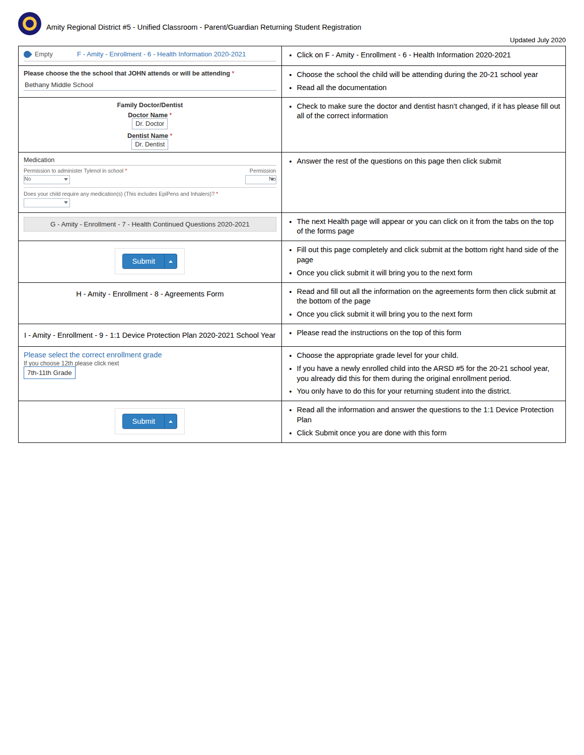Amity Regional District #5 - Unified Classroom - Parent/Guardian Returning Student Registration
Updated July 2020
| Empty F - Amity - Enrollment - 6 - Health Information 2020-2021 | Click on F - Amity - Enrollment - 6 - Health Information 2020-2021 |
| Please choose the the school that JOHN attends or will be attending * Bethany Middle School | Choose the school the child will be attending during the 20-21 school year Read all the documentation |
| Family Doctor/Dentist Doctor Name * Dr. Doctor Dentist Name * Dr. Dentist | Check to make sure the doctor and dentist hasn’t changed, if it has please fill out all of the correct information |
| Medication Permission to administer Tylenol in school * No Permission No Does your child require any medication(s) (This includes EpiPens and Inhalers)? * | Answer the rest of the questions on this page then click submit |
| G - Amity - Enrollment - 7 - Health Continued Questions 2020-2021 | The next Health page will appear or you can click on it from the tabs on the top of the forms page |
| Submit | Fill out this page completely and click submit at the bottom right hand side of the page Once you click submit it will bring you to the next form |
| H - Amity - Enrollment - 8 - Agreements Form | Read and fill out all the information on the agreements form then click submit at the bottom of the page Once you click submit it will bring you to the next form |
| I - Amity - Enrollment - 9 - 1:1 Device Protection Plan 2020-2021 School Year | Please read the instructions on the top of this form |
| Please select the correct enrollment grade If you choose 12th please click next 7th-11th Grade | Choose the appropriate grade level for your child. If you have a newly enrolled child into the ARSD #5 for the 20-21 school year, you already did this for them during the original enrollment period. You only have to do this for your returning student into the district. |
| Submit | Read all the information and answer the questions to the 1:1 Device Protection Plan Click Submit once you are done with this form |